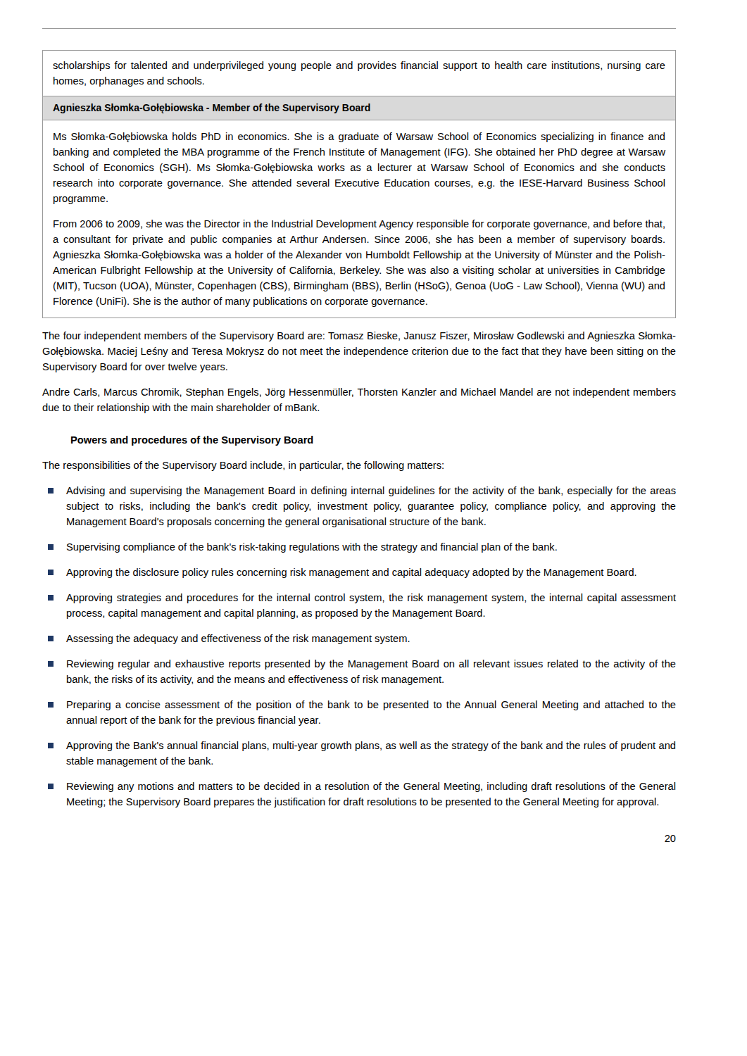scholarships for talented and underprivileged young people and provides financial support to health care institutions, nursing care homes, orphanages and schools.
Agnieszka Słomka-Gołębiowska - Member of the Supervisory Board
Ms Słomka-Gołębiowska holds PhD in economics. She is a graduate of Warsaw School of Economics specializing in finance and banking and completed the MBA programme of the French Institute of Management (IFG). She obtained her PhD degree at Warsaw School of Economics (SGH). Ms Słomka-Gołębiowska works as a lecturer at Warsaw School of Economics and she conducts research into corporate governance. She attended several Executive Education courses, e.g. the IESE-Harvard Business School programme.
From 2006 to 2009, she was the Director in the Industrial Development Agency responsible for corporate governance, and before that, a consultant for private and public companies at Arthur Andersen. Since 2006, she has been a member of supervisory boards. Agnieszka Słomka-Gołębiowska was a holder of the Alexander von Humboldt Fellowship at the University of Münster and the Polish-American Fulbright Fellowship at the University of California, Berkeley. She was also a visiting scholar at universities in Cambridge (MIT), Tucson (UOA), Münster, Copenhagen (CBS), Birmingham (BBS), Berlin (HSoG), Genoa (UoG - Law School), Vienna (WU) and Florence (UniFi). She is the author of many publications on corporate governance.
The four independent members of the Supervisory Board are: Tomasz Bieske, Janusz Fiszer, Mirosław Godlewski and Agnieszka Słomka-Gołębiowska. Maciej Leśny and Teresa Mokrysz do not meet the independence criterion due to the fact that they have been sitting on the Supervisory Board for over twelve years.
Andre Carls, Marcus Chromik, Stephan Engels, Jörg Hessenmüller, Thorsten Kanzler and Michael Mandel are not independent members due to their relationship with the main shareholder of mBank.
Powers and procedures of the Supervisory Board
The responsibilities of the Supervisory Board include, in particular, the following matters:
Advising and supervising the Management Board in defining internal guidelines for the activity of the bank, especially for the areas subject to risks, including the bank's credit policy, investment policy, guarantee policy, compliance policy, and approving the Management Board's proposals concerning the general organisational structure of the bank.
Supervising compliance of the bank's risk-taking regulations with the strategy and financial plan of the bank.
Approving the disclosure policy rules concerning risk management and capital adequacy adopted by the Management Board.
Approving strategies and procedures for the internal control system, the risk management system, the internal capital assessment process, capital management and capital planning, as proposed by the Management Board.
Assessing the adequacy and effectiveness of the risk management system.
Reviewing regular and exhaustive reports presented by the Management Board on all relevant issues related to the activity of the bank, the risks of its activity, and the means and effectiveness of risk management.
Preparing a concise assessment of the position of the bank to be presented to the Annual General Meeting and attached to the annual report of the bank for the previous financial year.
Approving the Bank's annual financial plans, multi-year growth plans, as well as the strategy of the bank and the rules of prudent and stable management of the bank.
Reviewing any motions and matters to be decided in a resolution of the General Meeting, including draft resolutions of the General Meeting; the Supervisory Board prepares the justification for draft resolutions to be presented to the General Meeting for approval.
20